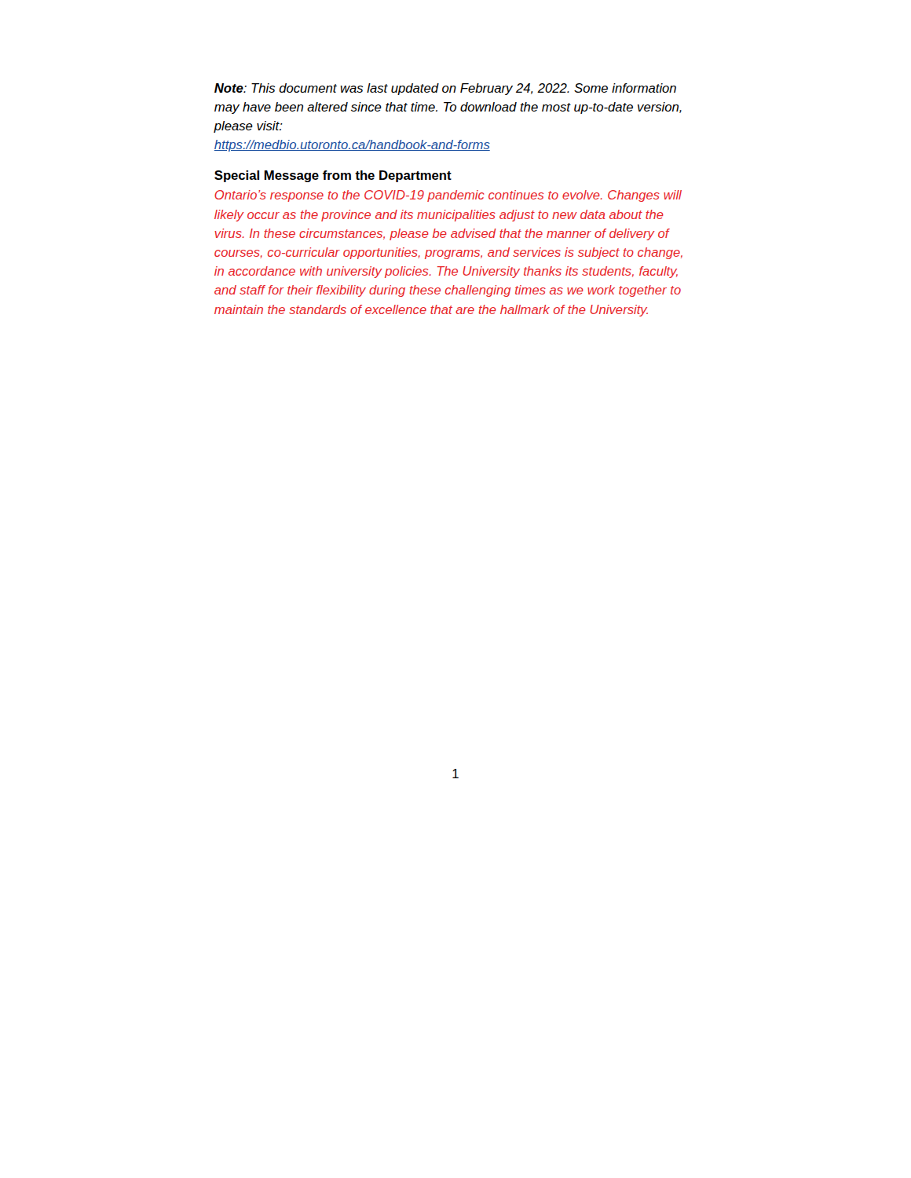Note: This document was last updated on February 24, 2022. Some information may have been altered since that time. To download the most up-to-date version, please visit:
https://medbio.utoronto.ca/handbook-and-forms
Special Message from the Department
Ontario’s response to the COVID-19 pandemic continues to evolve. Changes will likely occur as the province and its municipalities adjust to new data about the virus. In these circumstances, please be advised that the manner of delivery of courses, co-curricular opportunities, programs, and services is subject to change, in accordance with university policies. The University thanks its students, faculty, and staff for their flexibility during these challenging times as we work together to maintain the standards of excellence that are the hallmark of the University.
1